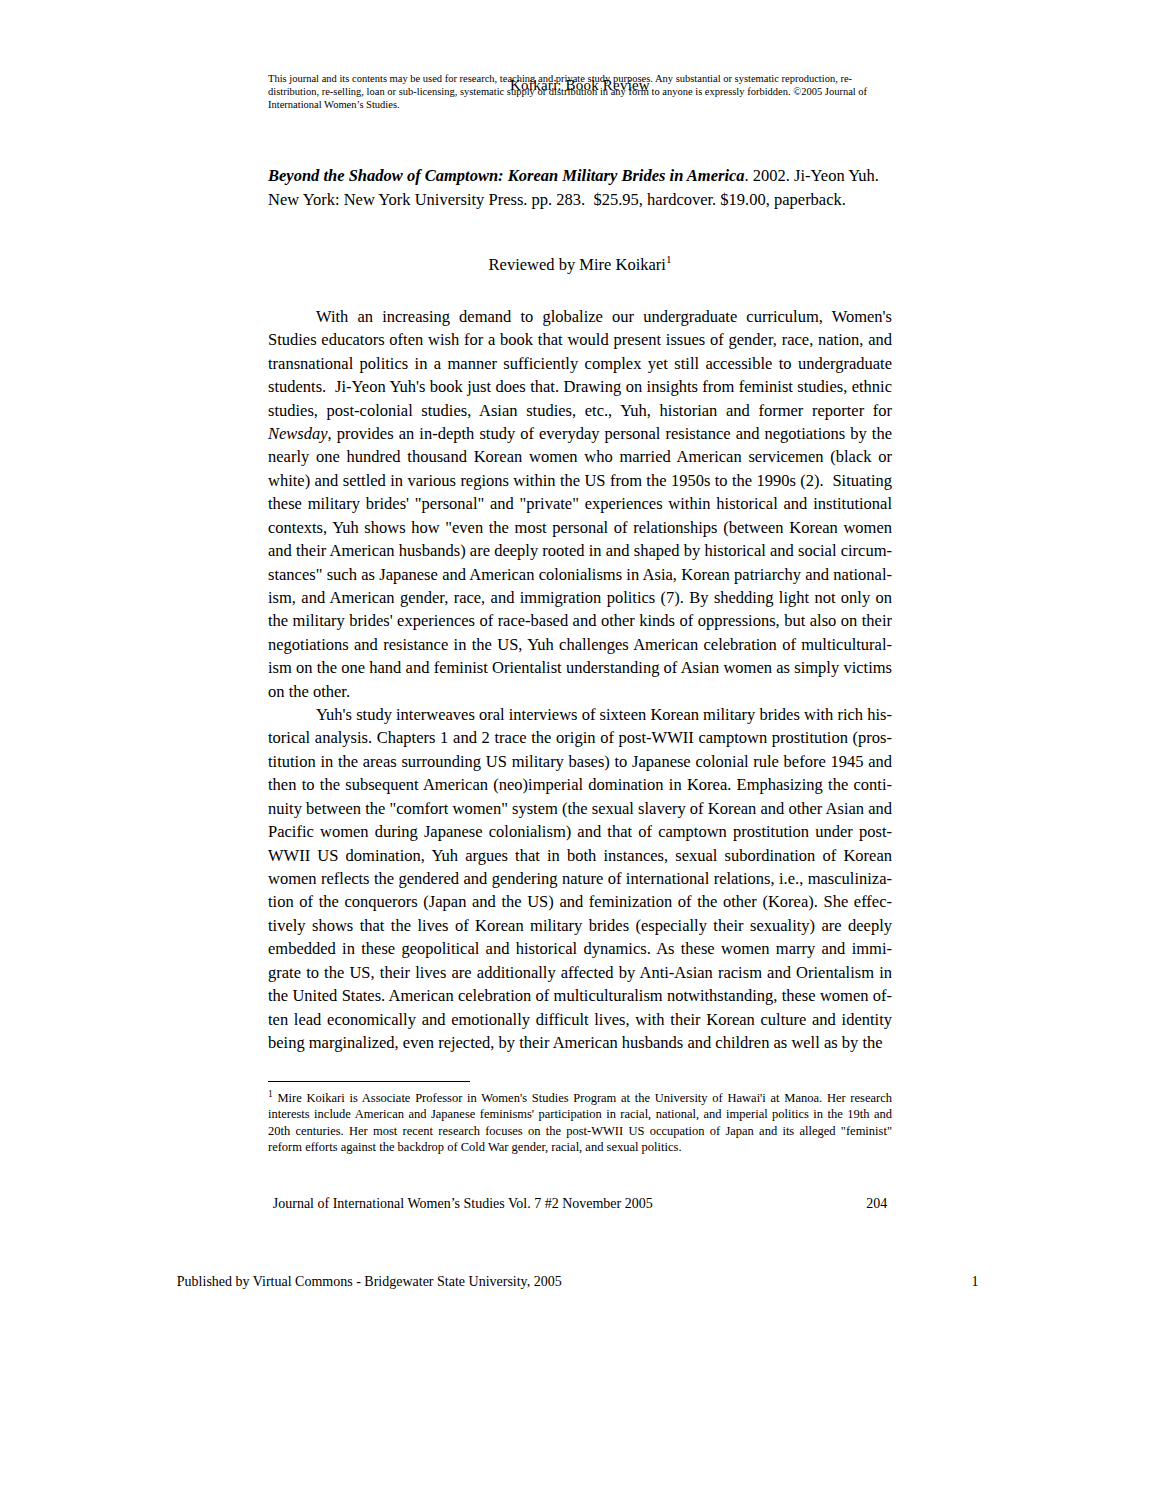Koikari: Book Review
This journal and its contents may be used for research, teaching and private study purposes. Any substantial or systematic reproduction, re-distribution, re-selling, loan or sub-licensing, systematic supply or distribution in any form to anyone is expressly forbidden. ©2005 Journal of International Women’s Studies.
Beyond the Shadow of Camptown: Korean Military Brides in America. 2002. Ji-Yeon Yuh. New York: New York University Press. pp. 283. $25.95, hardcover. $19.00, paperback.
Reviewed by Mire Koikari1
With an increasing demand to globalize our undergraduate curriculum, Women's Studies educators often wish for a book that would present issues of gender, race, nation, and transnational politics in a manner sufficiently complex yet still accessible to undergraduate students. Ji-Yeon Yuh's book just does that. Drawing on insights from feminist studies, ethnic studies, post-colonial studies, Asian studies, etc., Yuh, historian and former reporter for Newsday, provides an in-depth study of everyday personal resistance and negotiations by the nearly one hundred thousand Korean women who married American servicemen (black or white) and settled in various regions within the US from the 1950s to the 1990s (2). Situating these military brides' "personal" and "private" experiences within historical and institutional contexts, Yuh shows how "even the most personal of relationships (between Korean women and their American husbands) are deeply rooted in and shaped by historical and social circumstances" such as Japanese and American colonialisms in Asia, Korean patriarchy and nationalism, and American gender, race, and immigration politics (7). By shedding light not only on the military brides' experiences of race-based and other kinds of oppressions, but also on their negotiations and resistance in the US, Yuh challenges American celebration of multiculturalism on the one hand and feminist Orientalist understanding of Asian women as simply victims on the other.
Yuh's study interweaves oral interviews of sixteen Korean military brides with rich historical analysis. Chapters 1 and 2 trace the origin of post-WWII camptown prostitution (prostitution in the areas surrounding US military bases) to Japanese colonial rule before 1945 and then to the subsequent American (neo)imperial domination in Korea. Emphasizing the continuity between the "comfort women" system (the sexual slavery of Korean and other Asian and Pacific women during Japanese colonialism) and that of camptown prostitution under post-WWII US domination, Yuh argues that in both instances, sexual subordination of Korean women reflects the gendered and gendering nature of international relations, i.e., masculinization of the conquerors (Japan and the US) and feminization of the other (Korea). She effectively shows that the lives of Korean military brides (especially their sexuality) are deeply embedded in these geopolitical and historical dynamics. As these women marry and immigrate to the US, their lives are additionally affected by Anti-Asian racism and Orientalism in the United States. American celebration of multiculturalism notwithstanding, these women often lead economically and emotionally difficult lives, with their Korean culture and identity being marginalized, even rejected, by their American husbands and children as well as by the
1 Mire Koikari is Associate Professor in Women's Studies Program at the University of Hawai'i at Manoa. Her research interests include American and Japanese feminisms' participation in racial, national, and imperial politics in the 19th and 20th centuries. Her most recent research focuses on the post-WWII US occupation of Japan and its alleged "feminist" reform efforts against the backdrop of Cold War gender, racial, and sexual politics.
Journal of International Women’s Studies Vol. 7 #2 November 2005 204
Published by Virtual Commons - Bridgewater State University, 2005 1